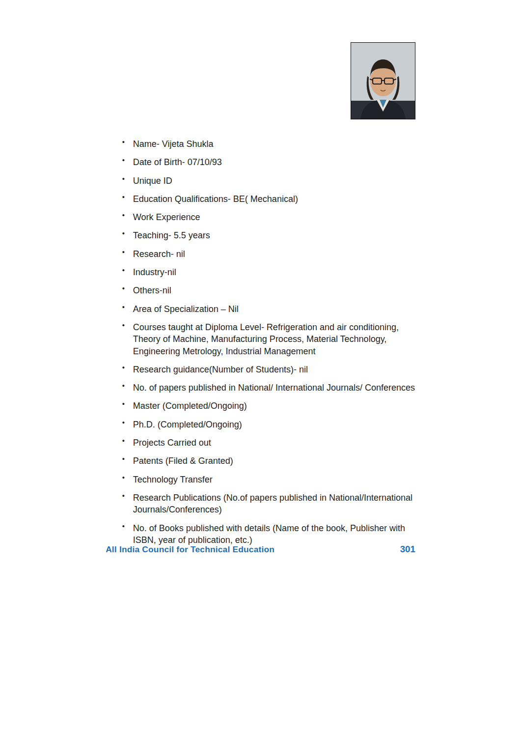Name- Vijeta Shukla
Date of Birth- 07/10/93
Unique ID
Education Qualifications- BE( Mechanical)
Work Experience
Teaching- 5.5 years
Research- nil
Industry-nil
Others-nil
Area of Specialization – Nil
Courses taught at Diploma Level- Refrigeration and air conditioning, Theory of Machine, Manufacturing Process, Material Technology, Engineering Metrology, Industrial Management
Research guidance(Number of Students)- nil
No. of papers published in National/ International Journals/ Conferences
Master (Completed/Ongoing)
Ph.D. (Completed/Ongoing)
Projects Carried out
Patents (Filed & Granted)
Technology Transfer
Research Publications (No.of papers published in National/International Journals/Conferences)
No. of Books published with details (Name of the book, Publisher with ISBN, year of publication, etc.)
All India Council for Technical Education 301